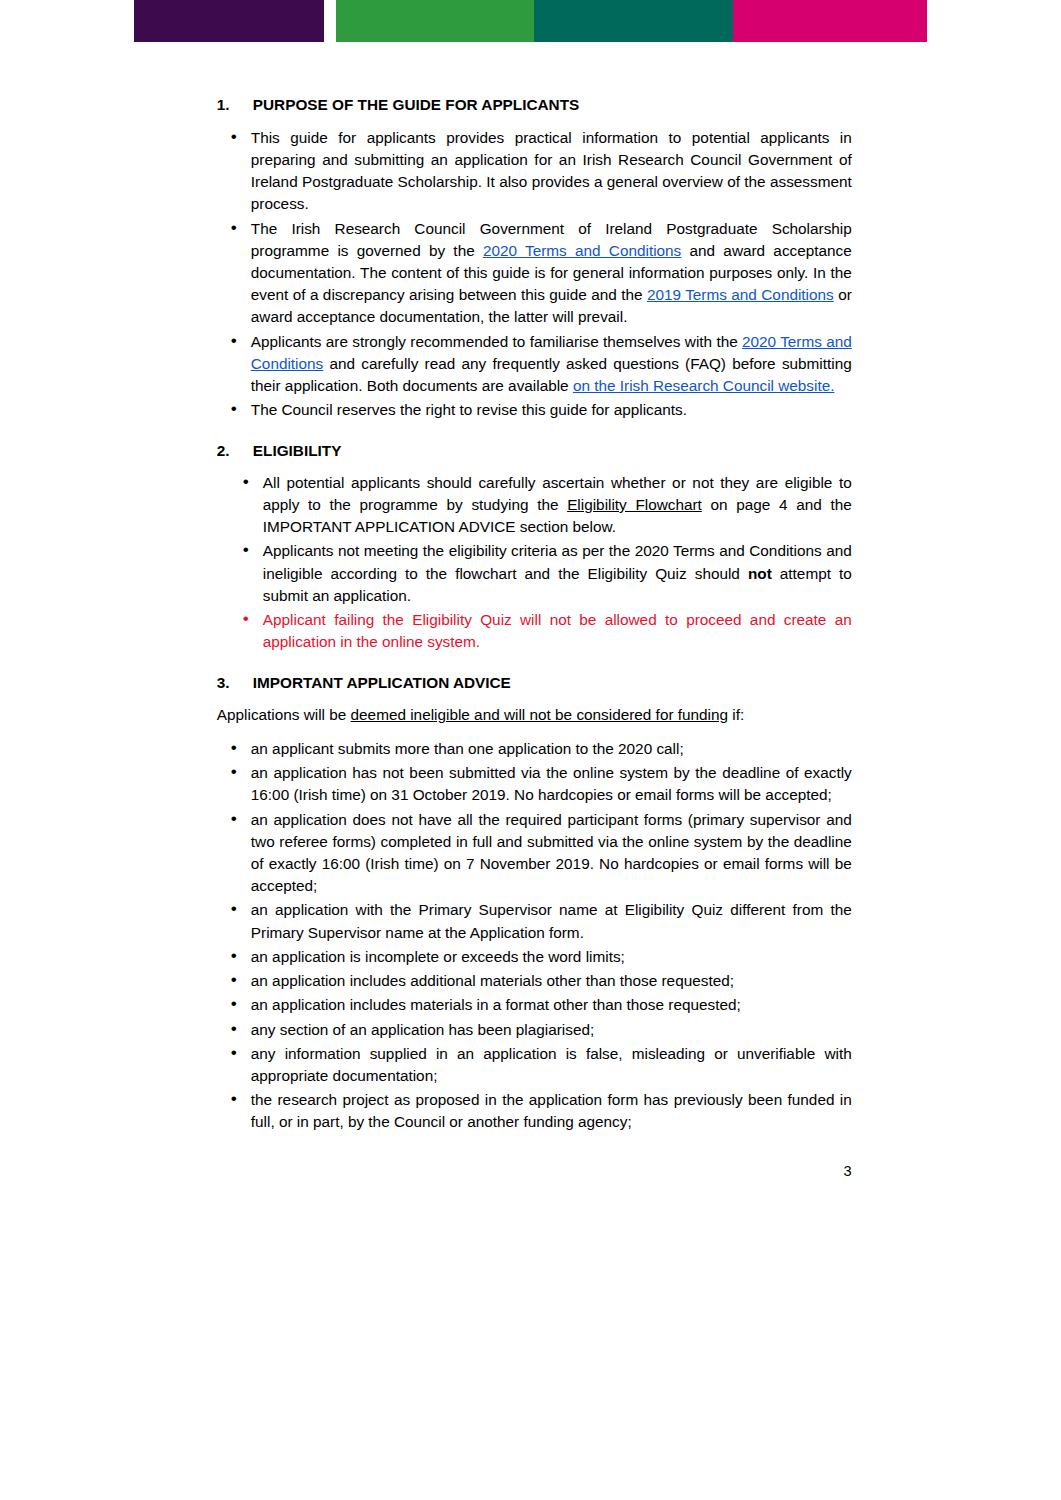1.
PURPOSE OF THE GUIDE FOR APPLICANTS
This guide for applicants provides practical information to potential applicants in preparing and submitting an application for an Irish Research Council Government of Ireland Postgraduate Scholarship. It also provides a general overview of the assessment process.
The Irish Research Council Government of Ireland Postgraduate Scholarship programme is governed by the 2020 Terms and Conditions and award acceptance documentation. The content of this guide is for general information purposes only. In the event of a discrepancy arising between this guide and the 2019 Terms and Conditions or award acceptance documentation, the latter will prevail.
Applicants are strongly recommended to familiarise themselves with the 2020 Terms and Conditions and carefully read any frequently asked questions (FAQ) before submitting their application. Both documents are available on the Irish Research Council website.
The Council reserves the right to revise this guide for applicants.
2.
ELIGIBILITY
All potential applicants should carefully ascertain whether or not they are eligible to apply to the programme by studying the Eligibility Flowchart on page 4 and the IMPORTANT APPLICATION ADVICE section below.
Applicants not meeting the eligibility criteria as per the 2020 Terms and Conditions and ineligible according to the flowchart and the Eligibility Quiz should not attempt to submit an application.
Applicant failing the Eligibility Quiz will not be allowed to proceed and create an application in the online system.
3.
IMPORTANT APPLICATION ADVICE
Applications will be deemed ineligible and will not be considered for funding if:
an applicant submits more than one application to the 2020 call;
an application has not been submitted via the online system by the deadline of exactly 16:00 (Irish time) on 31 October 2019. No hardcopies or email forms will be accepted;
an application does not have all the required participant forms (primary supervisor and two referee forms) completed in full and submitted via the online system by the deadline of exactly 16:00 (Irish time) on 7 November 2019. No hardcopies or email forms will be accepted;
an application with the Primary Supervisor name at Eligibility Quiz different from the Primary Supervisor name at the Application form.
an application is incomplete or exceeds the word limits;
an application includes additional materials other than those requested;
an application includes materials in a format other than those requested;
any section of an application has been plagiarised;
any information supplied in an application is false, misleading or unverifiable with appropriate documentation;
the research project as proposed in the application form has previously been funded in full, or in part, by the Council or another funding agency;
3